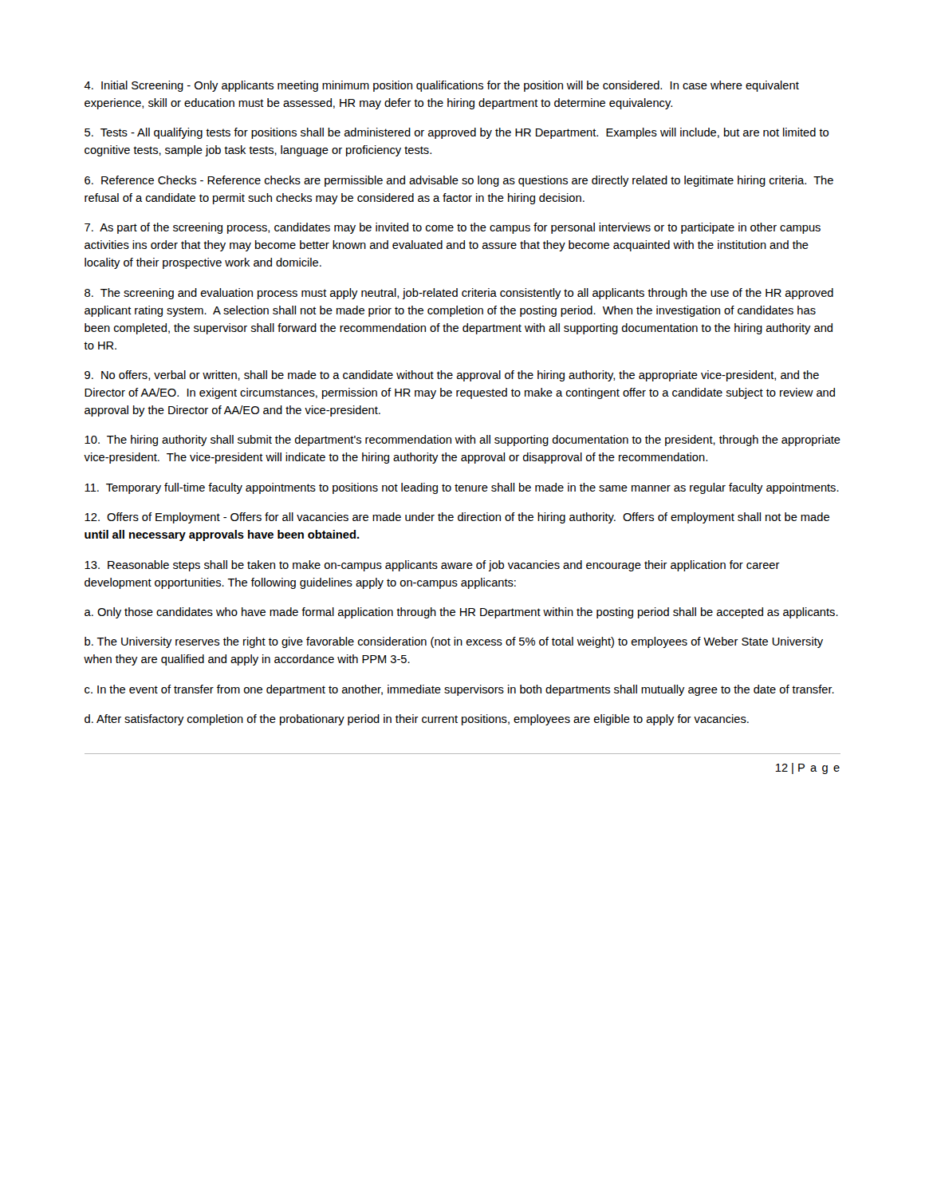4. Initial Screening - Only applicants meeting minimum position qualifications for the position will be considered. In case where equivalent experience, skill or education must be assessed, HR may defer to the hiring department to determine equivalency.
5. Tests - All qualifying tests for positions shall be administered or approved by the HR Department. Examples will include, but are not limited to cognitive tests, sample job task tests, language or proficiency tests.
6. Reference Checks - Reference checks are permissible and advisable so long as questions are directly related to legitimate hiring criteria. The refusal of a candidate to permit such checks may be considered as a factor in the hiring decision.
7. As part of the screening process, candidates may be invited to come to the campus for personal interviews or to participate in other campus activities ins order that they may become better known and evaluated and to assure that they become acquainted with the institution and the locality of their prospective work and domicile.
8. The screening and evaluation process must apply neutral, job-related criteria consistently to all applicants through the use of the HR approved applicant rating system. A selection shall not be made prior to the completion of the posting period. When the investigation of candidates has been completed, the supervisor shall forward the recommendation of the department with all supporting documentation to the hiring authority and to HR.
9. No offers, verbal or written, shall be made to a candidate without the approval of the hiring authority, the appropriate vice-president, and the Director of AA/EO. In exigent circumstances, permission of HR may be requested to make a contingent offer to a candidate subject to review and approval by the Director of AA/EO and the vice-president.
10. The hiring authority shall submit the department's recommendation with all supporting documentation to the president, through the appropriate vice-president. The vice-president will indicate to the hiring authority the approval or disapproval of the recommendation.
11. Temporary full-time faculty appointments to positions not leading to tenure shall be made in the same manner as regular faculty appointments.
12. Offers of Employment - Offers for all vacancies are made under the direction of the hiring authority. Offers of employment shall not be made until all necessary approvals have been obtained.
13. Reasonable steps shall be taken to make on-campus applicants aware of job vacancies and encourage their application for career development opportunities. The following guidelines apply to on-campus applicants:
a. Only those candidates who have made formal application through the HR Department within the posting period shall be accepted as applicants.
b. The University reserves the right to give favorable consideration (not in excess of 5% of total weight) to employees of Weber State University when they are qualified and apply in accordance with PPM 3-5.
c. In the event of transfer from one department to another, immediate supervisors in both departments shall mutually agree to the date of transfer.
d. After satisfactory completion of the probationary period in their current positions, employees are eligible to apply for vacancies.
12 | P a g e